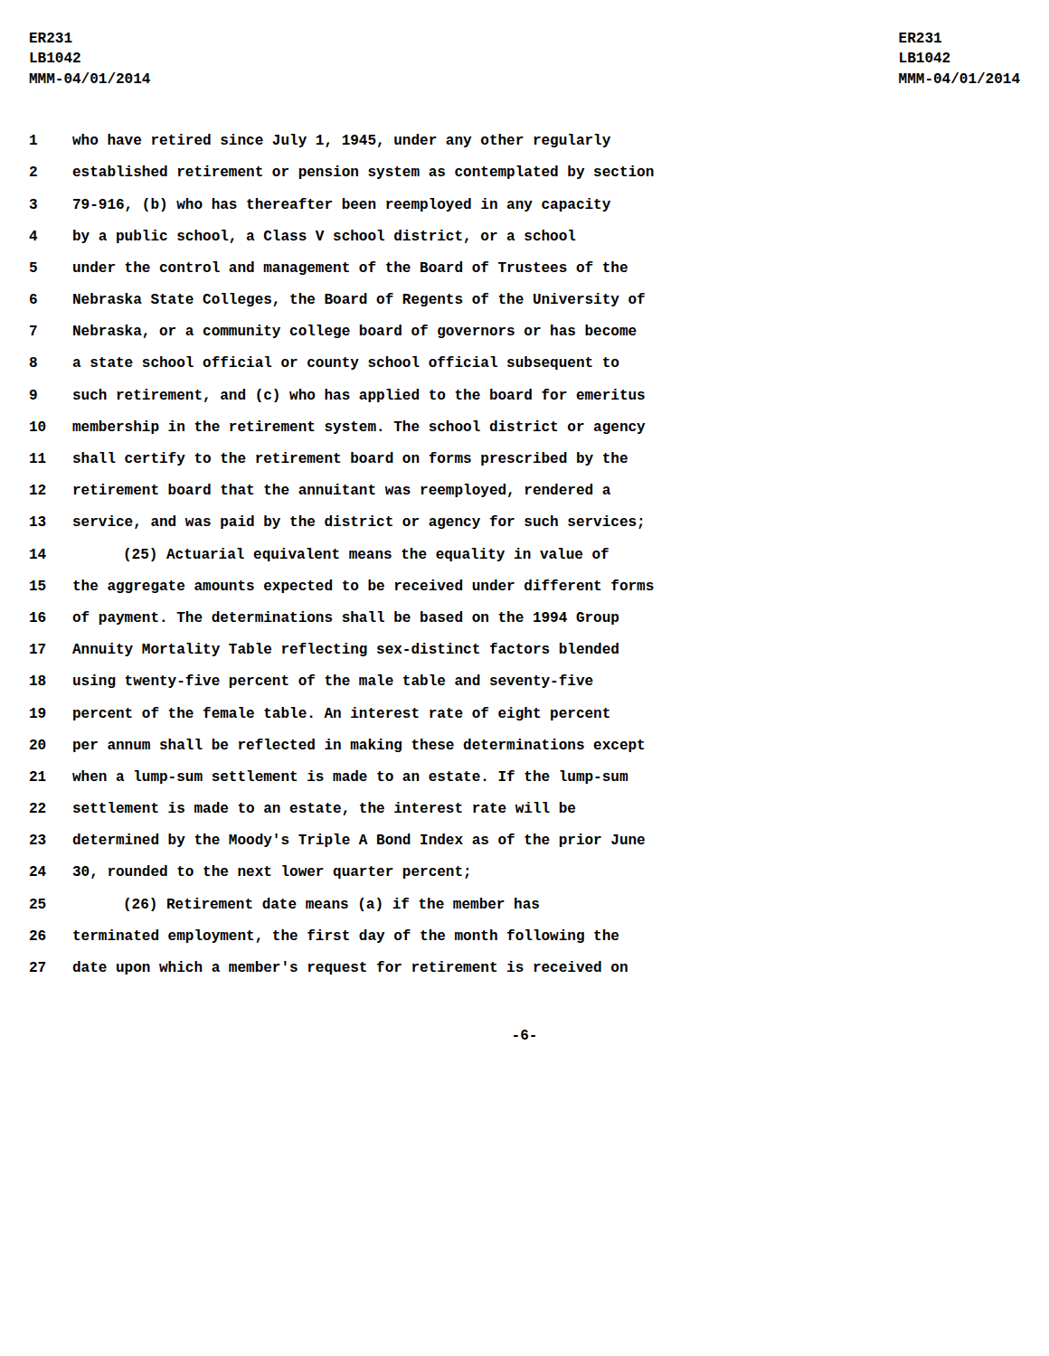ER231 LB1042 MMM-04/01/2014
ER231 LB1042 MMM-04/01/2014
1 who have retired since July 1, 1945, under any other regularly
2 established retirement or pension system as contemplated by section
379-916, (b) who has thereafter been reemployed in any capacity
4 by a public school, a Class V school district, or a school
5 under the control and management of the Board of Trustees of the
6 Nebraska State Colleges, the Board of Regents of the University of
7 Nebraska, or a community college board of governors or has become
8 a state school official or county school official subsequent to
9 such retirement, and (c) who has applied to the board for emeritus
10 membership in the retirement system. The school district or agency
11 shall certify to the retirement board on forms prescribed by the
12 retirement board that the annuitant was reemployed, rendered a
13 service, and was paid by the district or agency for such services;
14 (25) Actuarial equivalent means the equality in value of
15 the aggregate amounts expected to be received under different forms
16 of payment. The determinations shall be based on the 1994 Group
17 Annuity Mortality Table reflecting sex-distinct factors blended
18 using twenty-five percent of the male table and seventy-five
19 percent of the female table. An interest rate of eight percent
20 per annum shall be reflected in making these determinations except
21 when a lump-sum settlement is made to an estate. If the lump-sum
22 settlement is made to an estate, the interest rate will be
23 determined by the Moody's Triple A Bond Index as of the prior June
2430, rounded to the next lower quarter percent;
25 (26) Retirement date means (a) if the member has
26 terminated employment, the first day of the month following the
27 date upon which a member's request for retirement is received on
-6-